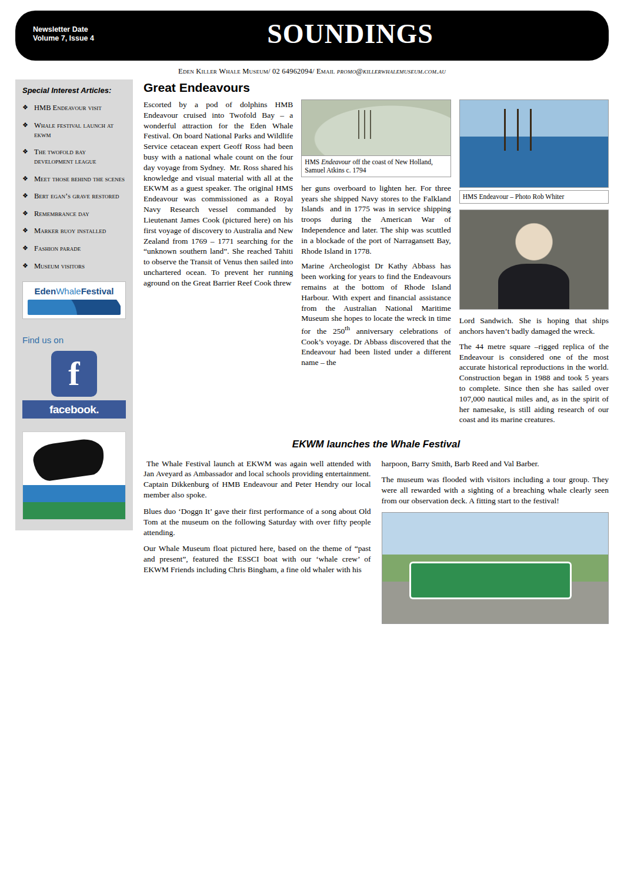Newsletter Date
Volume 7, Issue 4
SOUNDINGS
Eden Killer Whale Museum/ 02 64962094/ Email promo@killerwhalemuseum.com.au
Special Interest Articles:
HMB Endeavour visit
Whale festival launch at ekwm
The twofold bay development league
Meet those behind the scenes
Bert egan’s grave restored
Remembrance day
Marker buoy installed
Fashion parade
Museum visitors
EdenWhale Festival
Find us on
f
facebook.
Great Endeavours
Escorted by a pod of dolphins HMB Endeavour cruised into Twofold Bay – a wonderful attraction for the Eden Whale Festival. On board National Parks and Wildlife Service cetacean expert Geoff Ross had been busy with a national whale count on the four day voyage from Sydney. Mr. Ross shared his knowledge and visual material with all at the EKWM as a guest speaker. The original HMS Endeavour was commissioned as a Royal Navy Research vessel commanded by Lieutenant James Cook (pictured here) on his first voyage of discovery to Australia and New Zealand from 1769 – 1771 searching for the “unknown southern land”. She reached Tahiti to observe the Transit of Venus then sailed into unchartered ocean. To prevent her running aground on the Great Barrier Reef Cook threw
HMS Endeavour off the coast of New Holland, Samuel Atkins c. 1794
her guns overboard to lighten her. For three years she shipped Navy stores to the Falkland Islands and in 1775 was in service shipping troops during the American War of Independence and later. The ship was scuttled in a blockade of the port of Narragansett Bay, Rhode Island in 1778.
Marine Archeologist Dr Kathy Abbass has been working for years to find the Endeavours remains at the bottom of Rhode Island Harbour. With expert and financial assistance from the Australian National Maritime Museum she hopes to locate the wreck in time for the 250th anniversary celebrations of Cook’s voyage. Dr Abbass discovered that the Endeavour had been listed under a different name – the
HMS Endeavour – Photo Rob Whiter
Lord Sandwich. She is hoping that ships anchors haven’t badly damaged the wreck.
The 44 metre square –rigged replica of the Endeavour is considered one of the most accurate historical reproductions in the world. Construction began in 1988 and took 5 years to complete. Since then she has sailed over 107,000 nautical miles and, as in the spirit of her namesake, is still aiding research of our coast and its marine creatures.
EKWM launches the Whale Festival
The Whale Festival launch at EKWM was again well attended with Jan Aveyard as Ambassador and local schools providing entertainment. Captain Dikkenburg of HMB Endeavour and Peter Hendry our local member also spoke.
Blues duo ‘Doggn It’ gave their first performance of a song about Old Tom at the museum on the following Saturday with over fifty people attending.
Our Whale Museum float pictured here, based on the theme of “past and present”, featured the ESSCI boat with our ‘whale crew’ of EKWM Friends including Chris Bingham, a fine old whaler with his
harpoon, Barry Smith, Barb Reed and Val Barber.
The museum was flooded with visitors including a tour group. They were all rewarded with a sighting of a breaching whale clearly seen from our observation deck. A fitting start to the festival!